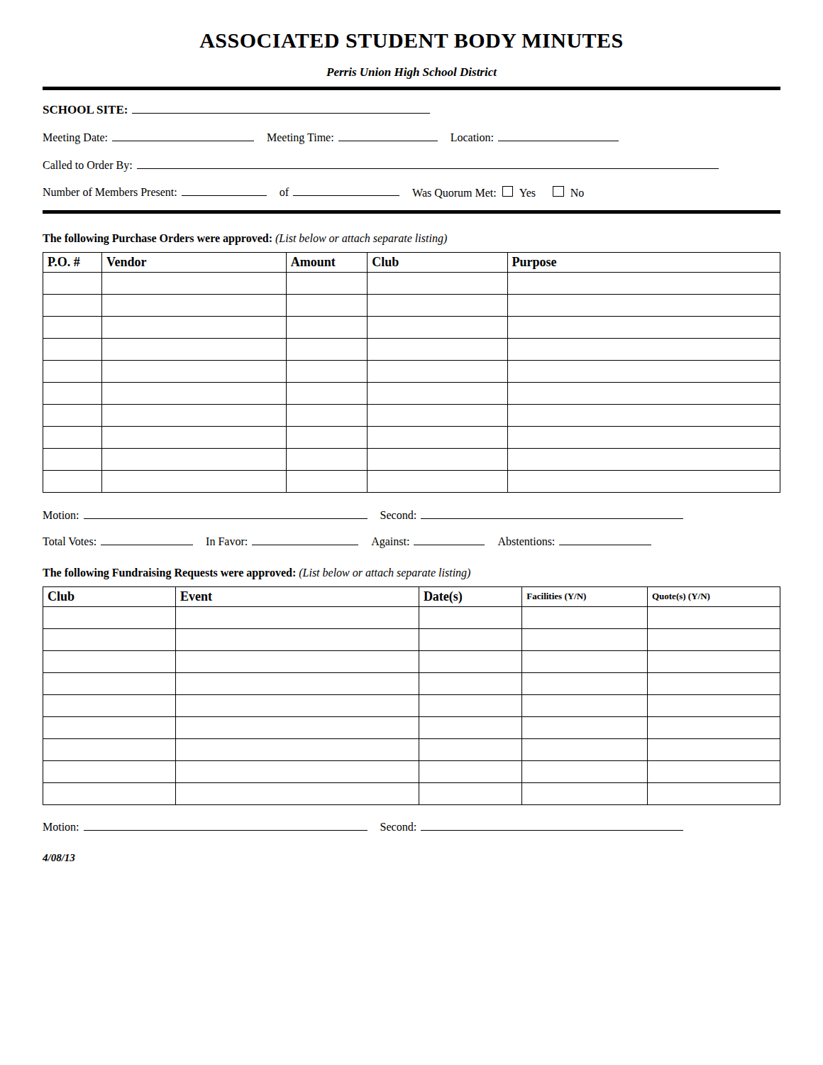ASSOCIATED STUDENT BODY MINUTES
Perris Union High School District
SCHOOL SITE:
Meeting Date: Meeting Time: Location:
Called to Order By:
Number of Members Present: of Was Quorum Met: Yes No
The following Purchase Orders were approved: (List below or attach separate listing)
| P.O. # | Vendor | Amount | Club | Purpose |
| --- | --- | --- | --- | --- |
Motion: Second:
Total Votes: In Favor: Against: Abstentions:
The following Fundraising Requests were approved: (List below or attach separate listing)
| Club | Event | Date(s) | Facilities (Y/N) | Quote(s) (Y/N) |
| --- | --- | --- | --- | --- |
Motion: Second:
4/08/13